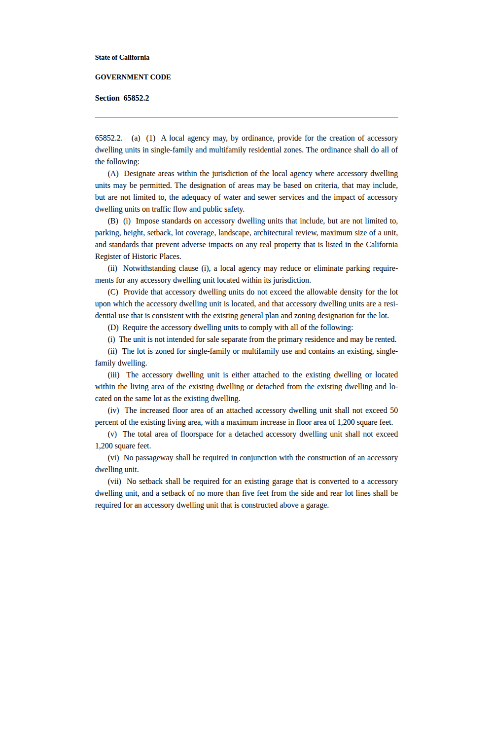State of California
GOVERNMENT CODE
Section 65852.2
65852.2. (a) (1) A local agency may, by ordinance, provide for the creation of accessory dwelling units in single-family and multifamily residential zones. The ordinance shall do all of the following:
(A) Designate areas within the jurisdiction of the local agency where accessory dwelling units may be permitted. The designation of areas may be based on criteria, that may include, but are not limited to, the adequacy of water and sewer services and the impact of accessory dwelling units on traffic flow and public safety.
(B) (i) Impose standards on accessory dwelling units that include, but are not limited to, parking, height, setback, lot coverage, landscape, architectural review, maximum size of a unit, and standards that prevent adverse impacts on any real property that is listed in the California Register of Historic Places.
(ii) Notwithstanding clause (i), a local agency may reduce or eliminate parking requirements for any accessory dwelling unit located within its jurisdiction.
(C) Provide that accessory dwelling units do not exceed the allowable density for the lot upon which the accessory dwelling unit is located, and that accessory dwelling units are a residential use that is consistent with the existing general plan and zoning designation for the lot.
(D) Require the accessory dwelling units to comply with all of the following:
(i) The unit is not intended for sale separate from the primary residence and may be rented.
(ii) The lot is zoned for single-family or multifamily use and contains an existing, single-family dwelling.
(iii) The accessory dwelling unit is either attached to the existing dwelling or located within the living area of the existing dwelling or detached from the existing dwelling and located on the same lot as the existing dwelling.
(iv) The increased floor area of an attached accessory dwelling unit shall not exceed 50 percent of the existing living area, with a maximum increase in floor area of 1,200 square feet.
(v) The total area of floorspace for a detached accessory dwelling unit shall not exceed 1,200 square feet.
(vi) No passageway shall be required in conjunction with the construction of an accessory dwelling unit.
(vii) No setback shall be required for an existing garage that is converted to a accessory dwelling unit, and a setback of no more than five feet from the side and rear lot lines shall be required for an accessory dwelling unit that is constructed above a garage.